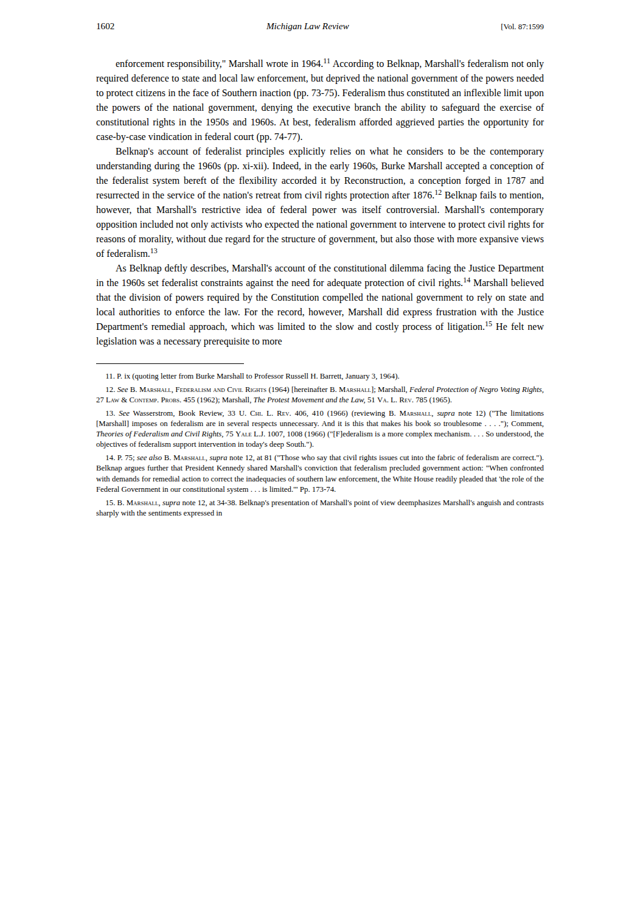1602 Michigan Law Review [Vol. 87:1599
enforcement responsibility," Marshall wrote in 1964.11 According to Belknap, Marshall's federalism not only required deference to state and local law enforcement, but deprived the national government of the powers needed to protect citizens in the face of Southern inaction (pp. 73-75). Federalism thus constituted an inflexible limit upon the powers of the national government, denying the executive branch the ability to safeguard the exercise of constitutional rights in the 1950s and 1960s. At best, federalism afforded aggrieved parties the opportunity for case-by-case vindication in federal court (pp. 74-77).
Belknap's account of federalist principles explicitly relies on what he considers to be the contemporary understanding during the 1960s (pp. xi-xii). Indeed, in the early 1960s, Burke Marshall accepted a conception of the federalist system bereft of the flexibility accorded it by Reconstruction, a conception forged in 1787 and resurrected in the service of the nation's retreat from civil rights protection after 1876.12 Belknap fails to mention, however, that Marshall's restrictive idea of federal power was itself controversial. Marshall's contemporary opposition included not only activists who expected the national government to intervene to protect civil rights for reasons of morality, without due regard for the structure of government, but also those with more expansive views of federalism.13
As Belknap deftly describes, Marshall's account of the constitutional dilemma facing the Justice Department in the 1960s set federalist constraints against the need for adequate protection of civil rights.14 Marshall believed that the division of powers required by the Constitution compelled the national government to rely on state and local authorities to enforce the law. For the record, however, Marshall did express frustration with the Justice Department's remedial approach, which was limited to the slow and costly process of litigation.15 He felt new legislation was a necessary prerequisite to more
11. P. ix (quoting letter from Burke Marshall to Professor Russell H. Barrett, January 3, 1964).
12. See B. Marshall, Federalism and Civil Rights (1964) [hereinafter B. Marshall]; Marshall, Federal Protection of Negro Voting Rights, 27 Law & Contemp. Probs. 455 (1962); Marshall, The Protest Movement and the Law, 51 Va. L. Rev. 785 (1965).
13. See Wasserstrom, Book Review, 33 U. Chi. L. Rev. 406, 410 (1966) (reviewing B. Marshall, supra note 12) ("The limitations [Marshall] imposes on federalism are in several respects unnecessary. And it is this that makes his book so troublesome . . . ."); Comment, Theories of Federalism and Civil Rights, 75 Yale L.J. 1007, 1008 (1966) ("[F]ederalism is a more complex mechanism. . . . So understood, the objectives of federalism support intervention in today's deep South.").
14. P. 75; see also B. Marshall, supra note 12, at 81 ("Those who say that civil rights issues cut into the fabric of federalism are correct."). Belknap argues further that President Kennedy shared Marshall's conviction that federalism precluded government action: "When confronted with demands for remedial action to correct the inadequacies of southern law enforcement, the White House readily pleaded that 'the role of the Federal Government in our constitutional system . . . is limited.'" Pp. 173-74.
15. B. Marshall, supra note 12, at 34-38. Belknap's presentation of Marshall's point of view deemphasizes Marshall's anguish and contrasts sharply with the sentiments expressed in